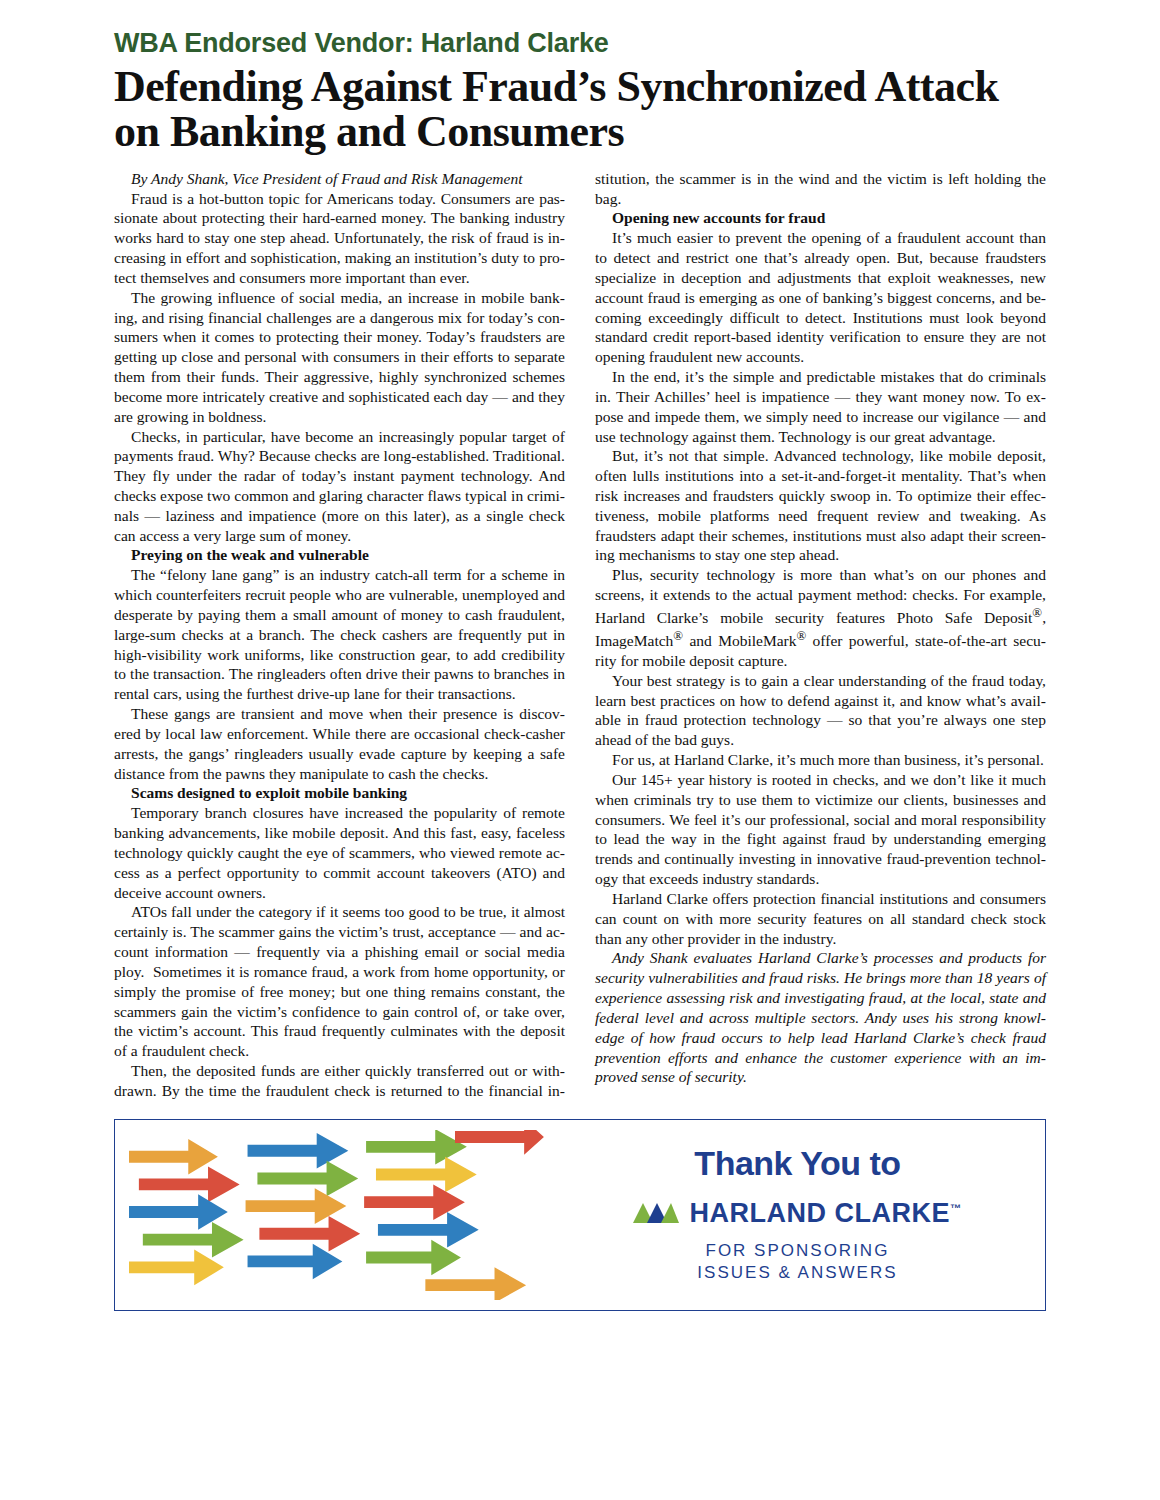WBA Endorsed Vendor: Harland Clarke
Defending Against Fraud’s Synchronized Attack on Banking and Consumers
By Andy Shank, Vice President of Fraud and Risk Management
Fraud is a hot-button topic for Americans today. Consumers are passionate about protecting their hard-earned money. The banking industry works hard to stay one step ahead. Unfortunately, the risk of fraud is increasing in effort and sophistication, making an institution’s duty to protect themselves and consumers more important than ever.
The growing influence of social media, an increase in mobile banking, and rising financial challenges are a dangerous mix for today’s consumers when it comes to protecting their money. Today’s fraudsters are getting up close and personal with consumers in their efforts to separate them from their funds. Their aggressive, highly synchronized schemes become more intricately creative and sophisticated each day — and they are growing in boldness.
Checks, in particular, have become an increasingly popular target of payments fraud. Why? Because checks are long-established. Traditional. They fly under the radar of today’s instant payment technology. And checks expose two common and glaring character flaws typical in criminals — laziness and impatience (more on this later), as a single check can access a very large sum of money.
Preying on the weak and vulnerable
The “felony lane gang” is an industry catch-all term for a scheme in which counterfeiters recruit people who are vulnerable, unemployed and desperate by paying them a small amount of money to cash fraudulent, large-sum checks at a branch. The check cashers are frequently put in high-visibility work uniforms, like construction gear, to add credibility to the transaction. The ringleaders often drive their pawns to branches in rental cars, using the furthest drive-up lane for their transactions.
These gangs are transient and move when their presence is discovered by local law enforcement. While there are occasional check-casher arrests, the gangs’ ringleaders usually evade capture by keeping a safe distance from the pawns they manipulate to cash the checks.
Scams designed to exploit mobile banking
Temporary branch closures have increased the popularity of remote banking advancements, like mobile deposit. And this fast, easy, faceless technology quickly caught the eye of scammers, who viewed remote access as a perfect opportunity to commit account takeovers (ATO) and deceive account owners.
ATOs fall under the category if it seems too good to be true, it almost certainly is. The scammer gains the victim’s trust, acceptance — and account information — frequently via a phishing email or social media ploy. Sometimes it is romance fraud, a work from home opportunity, or simply the promise of free money; but one thing remains constant, the scammers gain the victim’s confidence to gain control of, or take over, the victim’s account. This fraud frequently culminates with the deposit of a fraudulent check.
Then, the deposited funds are either quickly transferred out or withdrawn. By the time the fraudulent check is returned to the financial institution, the scammer is in the wind and the victim is left holding the bag.
Opening new accounts for fraud
It’s much easier to prevent the opening of a fraudulent account than to detect and restrict one that’s already open. But, because fraudsters specialize in deception and adjustments that exploit weaknesses, new account fraud is emerging as one of banking’s biggest concerns, and becoming exceedingly difficult to detect. Institutions must look beyond standard credit report-based identity verification to ensure they are not opening fraudulent new accounts.
In the end, it’s the simple and predictable mistakes that do criminals in. Their Achilles’ heel is impatience — they want money now. To expose and impede them, we simply need to increase our vigilance — and use technology against them. Technology is our great advantage.
But, it’s not that simple. Advanced technology, like mobile deposit, often lulls institutions into a set-it-and-forget-it mentality. That’s when risk increases and fraudsters quickly swoop in. To optimize their effectiveness, mobile platforms need frequent review and tweaking. As fraudsters adapt their schemes, institutions must also adapt their screening mechanisms to stay one step ahead.
Plus, security technology is more than what’s on our phones and screens, it extends to the actual payment method: checks. For example, Harland Clarke’s mobile security features Photo Safe Deposit®, ImageMatch® and MobileMark® offer powerful, state-of-the-art security for mobile deposit capture.
Your best strategy is to gain a clear understanding of the fraud today, learn best practices on how to defend against it, and know what’s available in fraud protection technology — so that you’re always one step ahead of the bad guys.
For us, at Harland Clarke, it’s much more than business, it’s personal.
Our 145+ year history is rooted in checks, and we don’t like it much when criminals try to use them to victimize our clients, businesses and consumers. We feel it’s our professional, social and moral responsibility to lead the way in the fight against fraud by understanding emerging trends and continually investing in innovative fraud-prevention technology that exceeds industry standards.
Harland Clarke offers protection financial institutions and consumers can count on with more security features on all standard check stock than any other provider in the industry.
Andy Shank evaluates Harland Clarke’s processes and products for security vulnerabilities and fraud risks. He brings more than 18 years of experience assessing risk and investigating fraud, at the local, state and federal level and across multiple sectors. Andy uses his strong knowledge of how fraud occurs to help lead Harland Clarke’s check fraud prevention efforts and enhance the customer experience with an improved sense of security.
Thank You to
HARLAND CLARKE™
FOR SPONSORING
ISSUES & ANSWERS